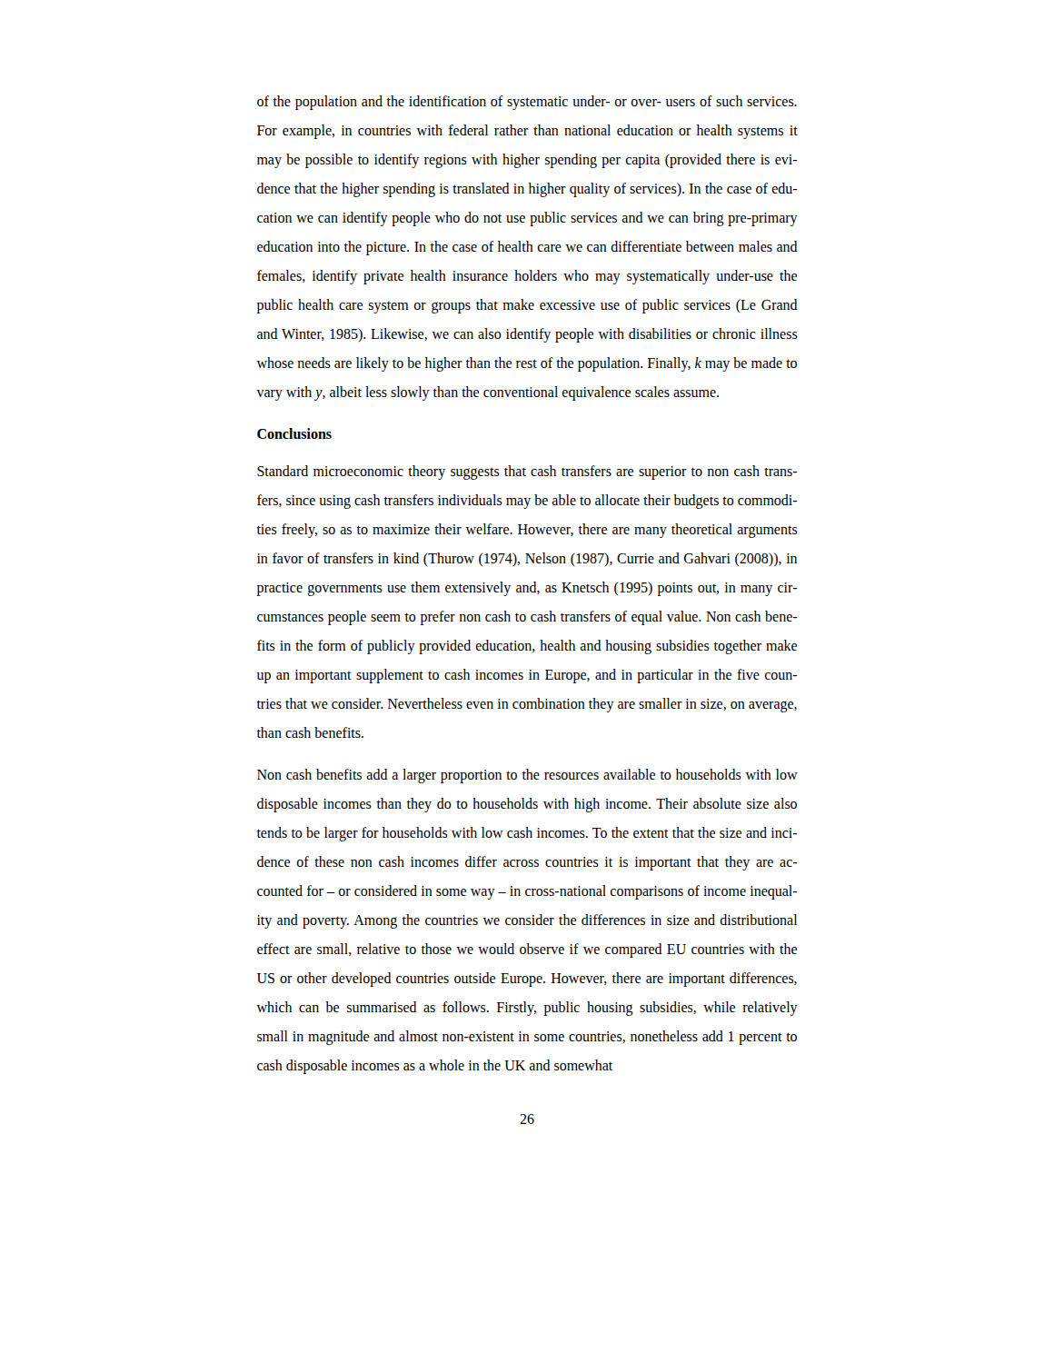of the population and the identification of systematic under- or over- users of such services. For example, in countries with federal rather than national education or health systems it may be possible to identify regions with higher spending per capita (provided there is evidence that the higher spending is translated in higher quality of services). In the case of education we can identify people who do not use public services and we can bring pre-primary education into the picture. In the case of health care we can differentiate between males and females, identify private health insurance holders who may systematically under-use the public health care system or groups that make excessive use of public services (Le Grand and Winter, 1985). Likewise, we can also identify people with disabilities or chronic illness whose needs are likely to be higher than the rest of the population. Finally, k may be made to vary with y, albeit less slowly than the conventional equivalence scales assume.
Conclusions
Standard microeconomic theory suggests that cash transfers are superior to non cash transfers, since using cash transfers individuals may be able to allocate their budgets to commodities freely, so as to maximize their welfare. However, there are many theoretical arguments in favor of transfers in kind (Thurow (1974), Nelson (1987), Currie and Gahvari (2008)), in practice governments use them extensively and, as Knetsch (1995) points out, in many circumstances people seem to prefer non cash to cash transfers of equal value. Non cash benefits in the form of publicly provided education, health and housing subsidies together make up an important supplement to cash incomes in Europe, and in particular in the five countries that we consider. Nevertheless even in combination they are smaller in size, on average, than cash benefits.
Non cash benefits add a larger proportion to the resources available to households with low disposable incomes than they do to households with high income. Their absolute size also tends to be larger for households with low cash incomes. To the extent that the size and incidence of these non cash incomes differ across countries it is important that they are accounted for – or considered in some way – in cross-national comparisons of income inequality and poverty. Among the countries we consider the differences in size and distributional effect are small, relative to those we would observe if we compared EU countries with the US or other developed countries outside Europe. However, there are important differences, which can be summarised as follows. Firstly, public housing subsidies, while relatively small in magnitude and almost non-existent in some countries, nonetheless add 1 percent to cash disposable incomes as a whole in the UK and somewhat
26